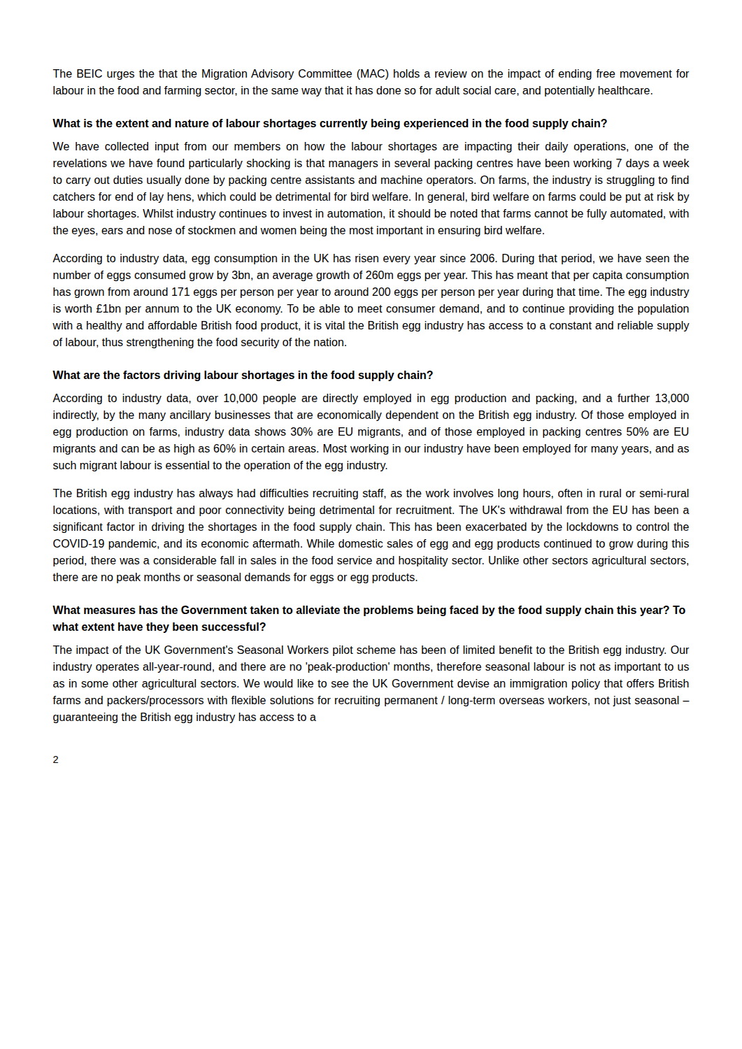The BEIC urges the that the Migration Advisory Committee (MAC) holds a review on the impact of ending free movement for labour in the food and farming sector, in the same way that it has done so for adult social care, and potentially healthcare.
What is the extent and nature of labour shortages currently being experienced in the food supply chain?
We have collected input from our members on how the labour shortages are impacting their daily operations, one of the revelations we have found particularly shocking is that managers in several packing centres have been working 7 days a week to carry out duties usually done by packing centre assistants and machine operators. On farms, the industry is struggling to find catchers for end of lay hens, which could be detrimental for bird welfare. In general, bird welfare on farms could be put at risk by labour shortages. Whilst industry continues to invest in automation, it should be noted that farms cannot be fully automated, with the eyes, ears and nose of stockmen and women being the most important in ensuring bird welfare.
According to industry data, egg consumption in the UK has risen every year since 2006. During that period, we have seen the number of eggs consumed grow by 3bn, an average growth of 260m eggs per year. This has meant that per capita consumption has grown from around 171 eggs per person per year to around 200 eggs per person per year during that time. The egg industry is worth £1bn per annum to the UK economy. To be able to meet consumer demand, and to continue providing the population with a healthy and affordable British food product, it is vital the British egg industry has access to a constant and reliable supply of labour, thus strengthening the food security of the nation.
What are the factors driving labour shortages in the food supply chain?
According to industry data, over 10,000 people are directly employed in egg production and packing, and a further 13,000 indirectly, by the many ancillary businesses that are economically dependent on the British egg industry. Of those employed in egg production on farms, industry data shows 30% are EU migrants, and of those employed in packing centres 50% are EU migrants and can be as high as 60% in certain areas. Most working in our industry have been employed for many years, and as such migrant labour is essential to the operation of the egg industry.
The British egg industry has always had difficulties recruiting staff, as the work involves long hours, often in rural or semi-rural locations, with transport and poor connectivity being detrimental for recruitment. The UK's withdrawal from the EU has been a significant factor in driving the shortages in the food supply chain. This has been exacerbated by the lockdowns to control the COVID-19 pandemic, and its economic aftermath. While domestic sales of egg and egg products continued to grow during this period, there was a considerable fall in sales in the food service and hospitality sector. Unlike other sectors agricultural sectors, there are no peak months or seasonal demands for eggs or egg products.
What measures has the Government taken to alleviate the problems being faced by the food supply chain this year? To what extent have they been successful?
The impact of the UK Government's Seasonal Workers pilot scheme has been of limited benefit to the British egg industry. Our industry operates all-year-round, and there are no 'peak-production' months, therefore seasonal labour is not as important to us as in some other agricultural sectors. We would like to see the UK Government devise an immigration policy that offers British farms and packers/processors with flexible solutions for recruiting permanent / long-term overseas workers, not just seasonal – guaranteeing the British egg industry has access to a
2